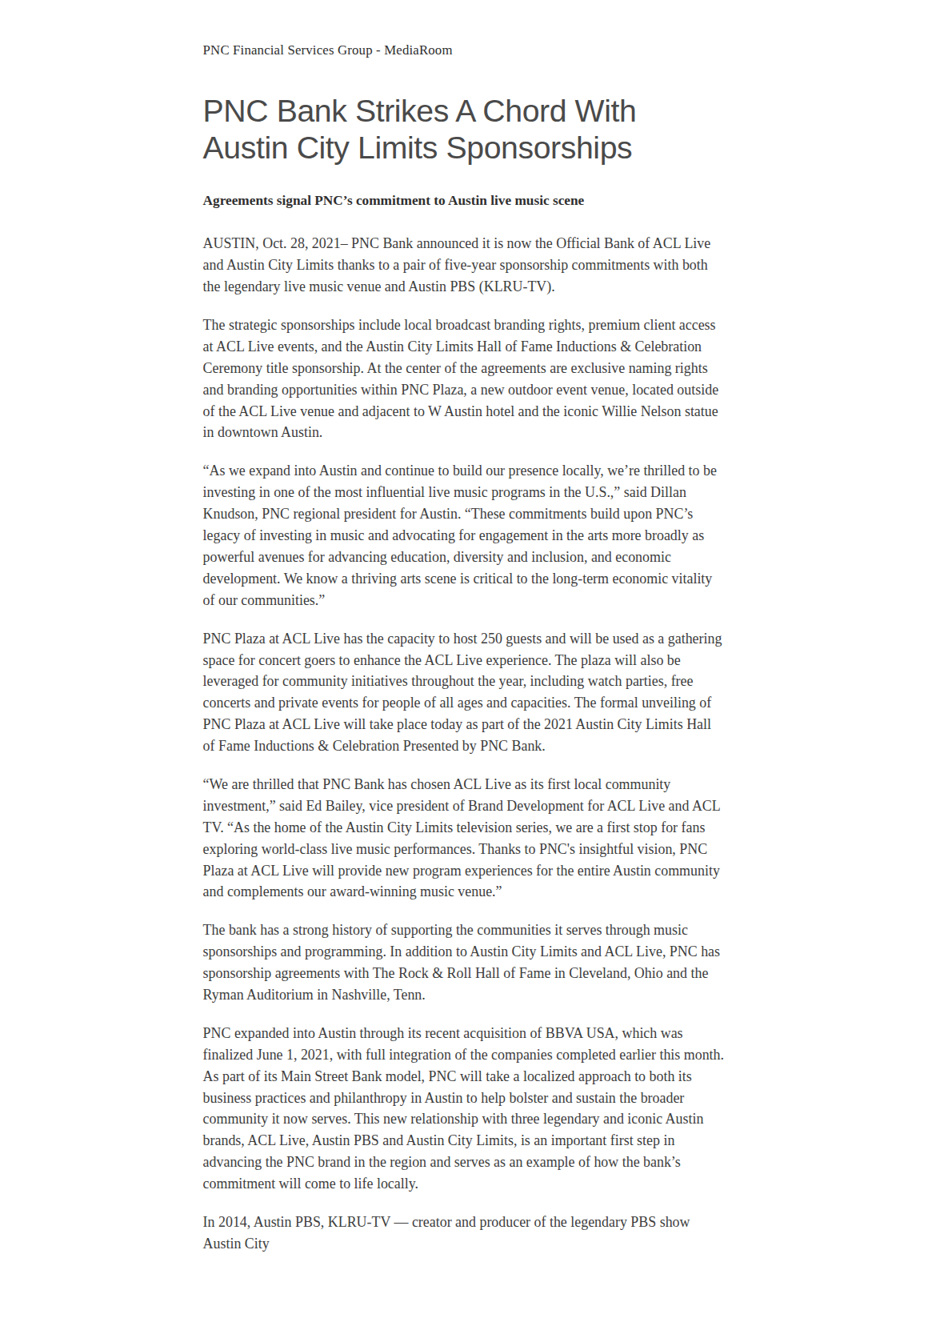PNC Financial Services Group - MediaRoom
PNC Bank Strikes A Chord With Austin City Limits Sponsorships
Agreements signal PNC’s commitment to Austin live music scene
AUSTIN, Oct. 28, 2021– PNC Bank announced it is now the Official Bank of ACL Live and Austin City Limits thanks to a pair of five-year sponsorship commitments with both the legendary live music venue and Austin PBS (KLRU-TV).
The strategic sponsorships include local broadcast branding rights, premium client access at ACL Live events, and the Austin City Limits Hall of Fame Inductions & Celebration Ceremony title sponsorship. At the center of the agreements are exclusive naming rights and branding opportunities within PNC Plaza, a new outdoor event venue, located outside of the ACL Live venue and adjacent to W Austin hotel and the iconic Willie Nelson statue in downtown Austin.
“As we expand into Austin and continue to build our presence locally, we’re thrilled to be investing in one of the most influential live music programs in the U.S.,” said Dillan Knudson, PNC regional president for Austin. “These commitments build upon PNC’s legacy of investing in music and advocating for engagement in the arts more broadly as powerful avenues for advancing education, diversity and inclusion, and economic development. We know a thriving arts scene is critical to the long-term economic vitality of our communities.”
PNC Plaza at ACL Live has the capacity to host 250 guests and will be used as a gathering space for concert goers to enhance the ACL Live experience. The plaza will also be leveraged for community initiatives throughout the year, including watch parties, free concerts and private events for people of all ages and capacities. The formal unveiling of PNC Plaza at ACL Live will take place today as part of the 2021 Austin City Limits Hall of Fame Inductions & Celebration Presented by PNC Bank.
“We are thrilled that PNC Bank has chosen ACL Live as its first local community investment,” said Ed Bailey, vice president of Brand Development for ACL Live and ACL TV. “As the home of the Austin City Limits television series, we are a first stop for fans exploring world-class live music performances. Thanks to PNC's insightful vision, PNC Plaza at ACL Live will provide new program experiences for the entire Austin community and complements our award-winning music venue.”
The bank has a strong history of supporting the communities it serves through music sponsorships and programming. In addition to Austin City Limits and ACL Live, PNC has sponsorship agreements with The Rock & Roll Hall of Fame in Cleveland, Ohio and the Ryman Auditorium in Nashville, Tenn.
PNC expanded into Austin through its recent acquisition of BBVA USA, which was finalized June 1, 2021, with full integration of the companies completed earlier this month. As part of its Main Street Bank model, PNC will take a localized approach to both its business practices and philanthropy in Austin to help bolster and sustain the broader community it now serves. This new relationship with three legendary and iconic Austin brands, ACL Live, Austin PBS and Austin City Limits, is an important first step in advancing the PNC brand in the region and serves as an example of how the bank’s commitment will come to life locally.
In 2014, Austin PBS, KLRU-TV — creator and producer of the legendary PBS show Austin City